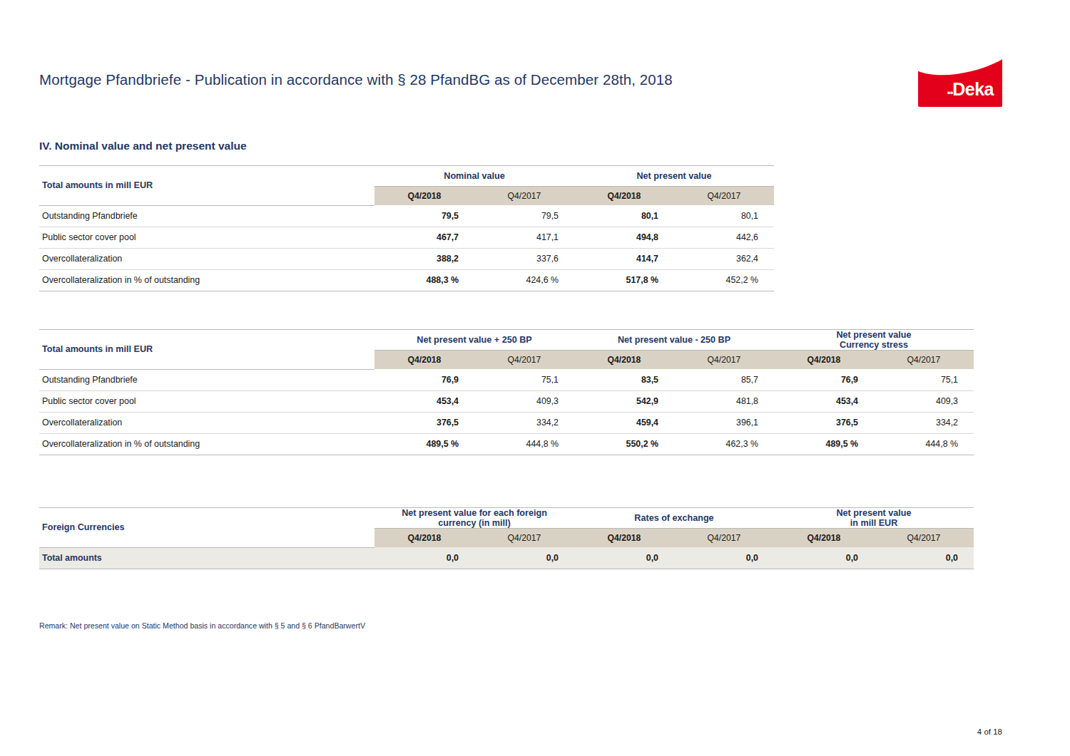Mortgage Pfandbriefe - Publication in accordance with § 28 PfandBG as of December 28th, 2018
.. Deka
IV. Nominal value and net present value
| Total amounts in mill EUR | Nominal value | Net present value |
| --- | --- | --- |
| Q4/2018 | Q4/2017 | Q4/2018 | Q4/2017 |
| Outstanding Pfandbriefe | 79,5 | 79,5 | 80,1 | 80,1 |
| Public sector cover pool | 467,7 | 417,1 | 494,8 | 442,6 |
| Overcollateralization | 388,2 | 337,6 | 414,7 | 362,4 |
| Overcollateralization in % of outstanding | 488,3 % | 424,6 % | 517,8 % | 452,2 % |
| Total amounts in mill EUR | Net present value + 250 BP | Net present value - 250 BP | Net present value Currency stress |
| --- | --- | --- | --- |
| Q4/2018 | Q4/2017 | Q4/2018 | Q4/2017 | Q4/2018 | Q4/2017 |
| Outstanding Pfandbriefe | 76,9 | 75,1 | 83,5 | 85,7 | 76,9 | 75,1 |
| Public sector cover pool | 453,4 | 409,3 | 542,9 | 481,8 | 453,4 | 409,3 |
| Overcollateralization | 376,5 | 334,2 | 459,4 | 396,1 | 376,5 | 334,2 |
| Overcollateralization in % of outstanding | 489,5 % | 444,8 % | 550,2 % | 462,3 % | 489,5 % | 444,8 % |
| Foreign Currencies | Net present value for each foreign currency (in mill) | Rates of exchange | Net present value in mill EUR |
| --- | --- | --- | --- |
| Q4/2018 | Q4/2017 | Q4/2018 | Q4/2017 | Q4/2018 | Q4/2017 |
| Total amounts | 0,0 | 0,0 | 0,0 | 0,0 | 0,0 | 0,0 |
Remark: Net present value on Static Method basis in accordance with § 5 and § 6 PfandBarwertV
4 of 18